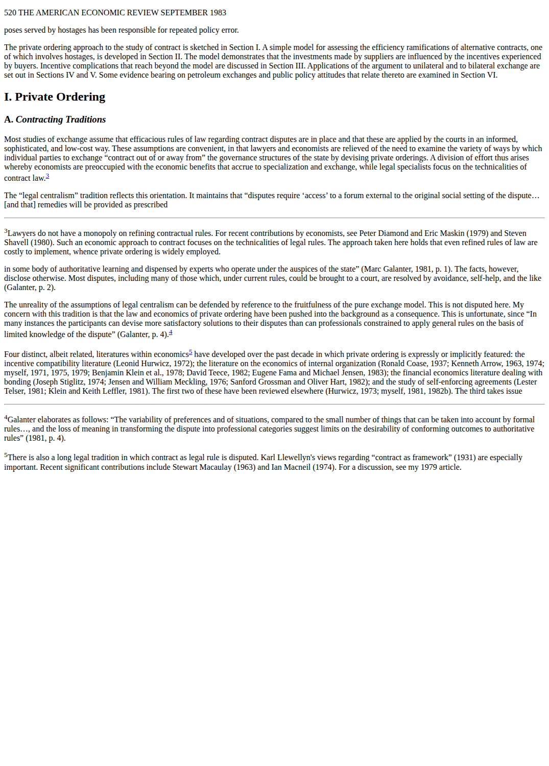520 THE AMERICAN ECONOMIC REVIEW SEPTEMBER 1983
poses served by hostages has been responsible for repeated policy error.
The private ordering approach to the study of contract is sketched in Section I. A simple model for assessing the efficiency ramifications of alternative contracts, one of which involves hostages, is developed in Section II. The model demonstrates that the investments made by suppliers are influenced by the incentives experienced by buyers. Incentive complications that reach beyond the model are discussed in Section III. Applications of the argument to unilateral and to bilateral exchange are set out in Sections IV and V. Some evidence bearing on petroleum exchanges and public policy attitudes that relate thereto are examined in Section VI.
I. Private Ordering
A. Contracting Traditions
Most studies of exchange assume that efficacious rules of law regarding contract disputes are in place and that these are applied by the courts in an informed, sophisticated, and low-cost way. These assumptions are convenient, in that lawyers and economists are relieved of the need to examine the variety of ways by which individual parties to exchange “contract out of or away from” the governance structures of the state by devising private orderings. A division of effort thus arises whereby economists are preoccupied with the economic benefits that accrue to specialization and exchange, while legal specialists focus on the technicalities of contract law.3
The “legal centralism” tradition reflects this orientation. It maintains that “disputes require ‘access’ to a forum external to the original social setting of the dispute…[and that] remedies will be provided as prescribed
3Lawyers do not have a monopoly on refining contractual rules. For recent contributions by economists, see Peter Diamond and Eric Maskin (1979) and Steven Shavell (1980). Such an economic approach to contract focuses on the technicalities of legal rules. The approach taken here holds that even refined rules of law are costly to implement, whence private ordering is widely employed.
in some body of authoritative learning and dispensed by experts who operate under the auspices of the state” (Marc Galanter, 1981, p. 1). The facts, however, disclose otherwise. Most disputes, including many of those which, under current rules, could be brought to a court, are resolved by avoidance, self-help, and the like (Galanter, p. 2).
The unreality of the assumptions of legal centralism can be defended by reference to the fruitfulness of the pure exchange model. This is not disputed here. My concern with this tradition is that the law and economics of private ordering have been pushed into the background as a consequence. This is unfortunate, since “In many instances the participants can devise more satisfactory solutions to their disputes than can professionals constrained to apply general rules on the basis of limited knowledge of the dispute” (Galanter, p. 4).4
Four distinct, albeit related, literatures within economics5 have developed over the past decade in which private ordering is expressly or implicitly featured: the incentive compatibility literature (Leonid Hurwicz, 1972); the literature on the economics of internal organization (Ronald Coase, 1937; Kenneth Arrow, 1963, 1974; myself, 1971, 1975, 1979; Benjamin Klein et al., 1978; David Teece, 1982; Eugene Fama and Michael Jensen, 1983); the financial economics literature dealing with bonding (Joseph Stiglitz, 1974; Jensen and William Meckling, 1976; Sanford Grossman and Oliver Hart, 1982); and the study of self-enforcing agreements (Lester Telser, 1981; Klein and Keith Leffler, 1981). The first two of these have been reviewed elsewhere (Hurwicz, 1973; myself, 1981, 1982b). The third takes issue
4Galanter elaborates as follows: “The variability of preferences and of situations, compared to the small number of things that can be taken into account by formal rules…, and the loss of meaning in transforming the dispute into professional categories suggest limits on the desirability of conforming outcomes to authoritative rules” (1981, p. 4).
5There is also a long legal tradition in which contract as legal rule is disputed. Karl Llewellyn's views regarding “contract as framework” (1931) are especially important. Recent significant contributions include Stewart Macaulay (1963) and Ian Macneil (1974). For a discussion, see my 1979 article.